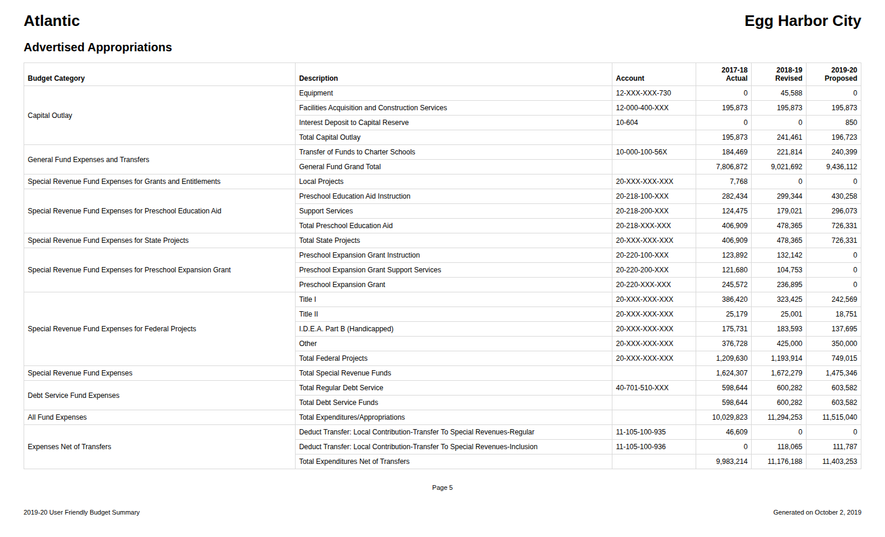Atlantic
Egg Harbor City
Advertised Appropriations
| Budget Category | Description | Account | 2017-18 Actual | 2018-19 Revised | 2019-20 Proposed |
| --- | --- | --- | --- | --- | --- |
| Capital Outlay | Equipment | 12-XXX-XXX-730 | 0 | 45,588 | 0 |
| Facilities Acquisition and Construction Services | 12-000-400-XXX | 195,873 | 195,873 | 195,873 |
| Interest Deposit to Capital Reserve | 10-604 | 0 | 0 | 850 |
| Total Capital Outlay | | 195,873 | 241,461 | 196,723 |
| General Fund Expenses and Transfers | Transfer of Funds to Charter Schools | 10-000-100-56X | 184,469 | 221,814 | 240,399 |
| General Fund Grand Total | | 7,806,872 | 9,021,692 | 9,436,112 |
| Special Revenue Fund Expenses for Grants and Entitlements | Local Projects | 20-XXX-XXX-XXX | 7,768 | 0 | 0 |
| Special Revenue Fund Expenses for Preschool Education Aid | Preschool Education Aid Instruction | 20-218-100-XXX | 282,434 | 299,344 | 430,258 |
| Support Services | 20-218-200-XXX | 124,475 | 179,021 | 296,073 |
| Total Preschool Education Aid | 20-218-XXX-XXX | 406,909 | 478,365 | 726,331 |
| Special Revenue Fund Expenses for State Projects | Total State Projects | 20-XXX-XXX-XXX | 406,909 | 478,365 | 726,331 |
| Special Revenue Fund Expenses for Preschool Expansion Grant | Preschool Expansion Grant Instruction | 20-220-100-XXX | 123,892 | 132,142 | 0 |
| Preschool Expansion Grant Support Services | 20-220-200-XXX | 121,680 | 104,753 | 0 |
| Preschool Expansion Grant | 20-220-XXX-XXX | 245,572 | 236,895 | 0 |
| Special Revenue Fund Expenses for Federal Projects | Title I | 20-XXX-XXX-XXX | 386,420 | 323,425 | 242,569 |
| Title II | 20-XXX-XXX-XXX | 25,179 | 25,001 | 18,751 |
| I.D.E.A. Part B (Handicapped) | 20-XXX-XXX-XXX | 175,731 | 183,593 | 137,695 |
| Other | 20-XXX-XXX-XXX | 376,728 | 425,000 | 350,000 |
| Total Federal Projects | 20-XXX-XXX-XXX | 1,209,630 | 1,193,914 | 749,015 |
| Special Revenue Fund Expenses | Total Special Revenue Funds | | 1,624,307 | 1,672,279 | 1,475,346 |
| Debt Service Fund Expenses | Total Regular Debt Service | 40-701-510-XXX | 598,644 | 600,282 | 603,582 |
| Total Debt Service Funds | | 598,644 | 600,282 | 603,582 |
| All Fund Expenses | Total Expenditures/Appropriations | | 10,029,823 | 11,294,253 | 11,515,040 |
| Expenses Net of Transfers | Deduct Transfer: Local Contribution-Transfer To Special Revenues-Regular | 11-105-100-935 | 46,609 | 0 | 0 |
| Deduct Transfer: Local Contribution-Transfer To Special Revenues-Inclusion | 11-105-100-936 | 0 | 118,065 | 111,787 |
| Total Expenditures Net of Transfers | | 9,983,214 | 11,176,188 | 11,403,253 |
Page 5
2019-20 User Friendly Budget Summary
Generated on October 2, 2019